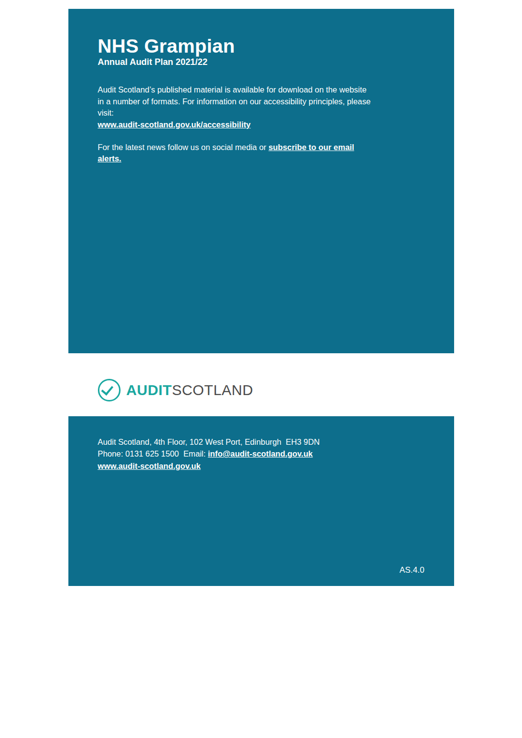NHS Grampian
Annual Audit Plan 2021/22
Audit Scotland’s published material is available for download on the website in a number of formats. For information on our accessibility principles, please visit:
www.audit-scotland.gov.uk/accessibility
For the latest news follow us on social media or subscribe to our email alerts.
AUDITSCOTLAND
Audit Scotland, 4th Floor, 102 West Port, Edinburgh EH3 9DN
Phone: 0131 625 1500 Email: info@audit-scotland.gov.uk
www.audit-scotland.gov.uk
AS.4.0